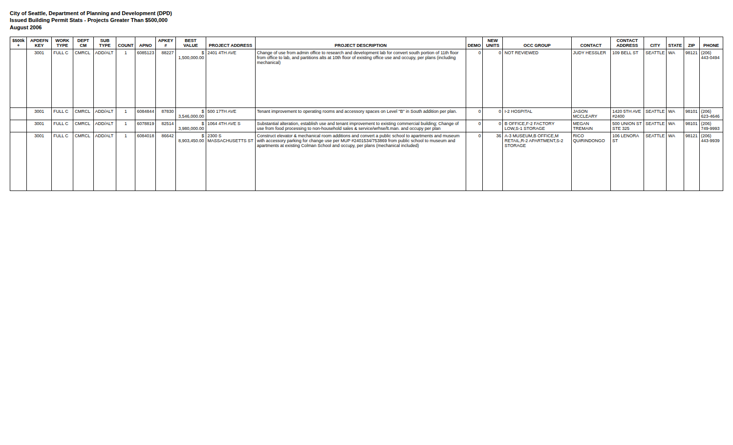City of Seattle, Department of Planning and Development (DPD)
Issued Building Permit Stats - Projects Greater Than $500,000
August 2006
| $500k + | APDEFN KEY | WORK TYPE | DEPT CM | SUB TYPE | COUNT | APNO | APKEY # | BEST VALUE | PROJECT ADDRESS | PROJECT DESCRIPTION | DEMO | NEW UNITS | OCC GROUP | CONTACT | CONTACT ADDRESS | CITY | STATE | ZIP | PHONE |
| --- | --- | --- | --- | --- | --- | --- | --- | --- | --- | --- | --- | --- | --- | --- | --- | --- | --- | --- | --- |
| | 3001 | FULL C | CMRCL | ADD/ALT | 1 | 6085123 | 88227 | $ 1,500,000.00 | 2401 4TH AVE | Change of use from admin office to research and development lab for convert south portion of 11th floor from office to lab, and partitions alts at 10th floor of existing office use and occupy, per plans (including mechanical) | 0 | 0 | NOT REVIEWED | JUDY HESSLER | 109 BELL ST | SEATTLE | WA | 98121 | (206) 443-0494 |
| | 3001 | FULL C | CMRCL | ADD/ALT | 1 | 6084844 | 87830 | $ 3,546,000.00 | 500 17TH AVE | Tenant improvement to operating rooms and accessory spaces on Level "B" in South addition per plan. | 0 | 0 | I-2 HOSPITAL | JASON MCCLEARY | 1420 5TH AVE #2400 | SEATTLE | WA | 98101 | (206) 623-4646 |
| | 3001 | FULL C | CMRCL | ADD/ALT | 1 | 6078819 | 82514 | $ 3,980,000.00 | 1064 4TH AVE S | Substantial alteration, establish use and tenant improvement to existing commercial building; Change of use from food processing to non-household sales & service/wrhse/lt.man. and occupy per plan | 0 | 0 | B OFFICE,F-2 FACTORY LOW,S-1 STORAGE | MEGAN TREMAIN | 500 UNION ST STE 325 | SEATTLE | WA | 98101 | (206) 749-9993 |
| | 3001 | FULL C | CMRCL | ADD/ALT | 1 | 6084018 | 86642 | $ 8,903,450.00 | 2300 S MASSACHUSETTS ST | Construct elevator & mechanical room additions and convert a public school to apartments and museum with accessory parking for change use per MUP #2401534/753869 from public school to museum and apartments at existing Colman School and occupy, per plans (mechanical included) | 0 | 36 | A-3 MUSEUM,B OFFICE,M RETAIL,R-2 APARTMENT,S-2 STORAGE | RICO QUIRINDONGO | 106 LENORA ST | SEATTLE | WA | 98121 | (206) 443-9939 |